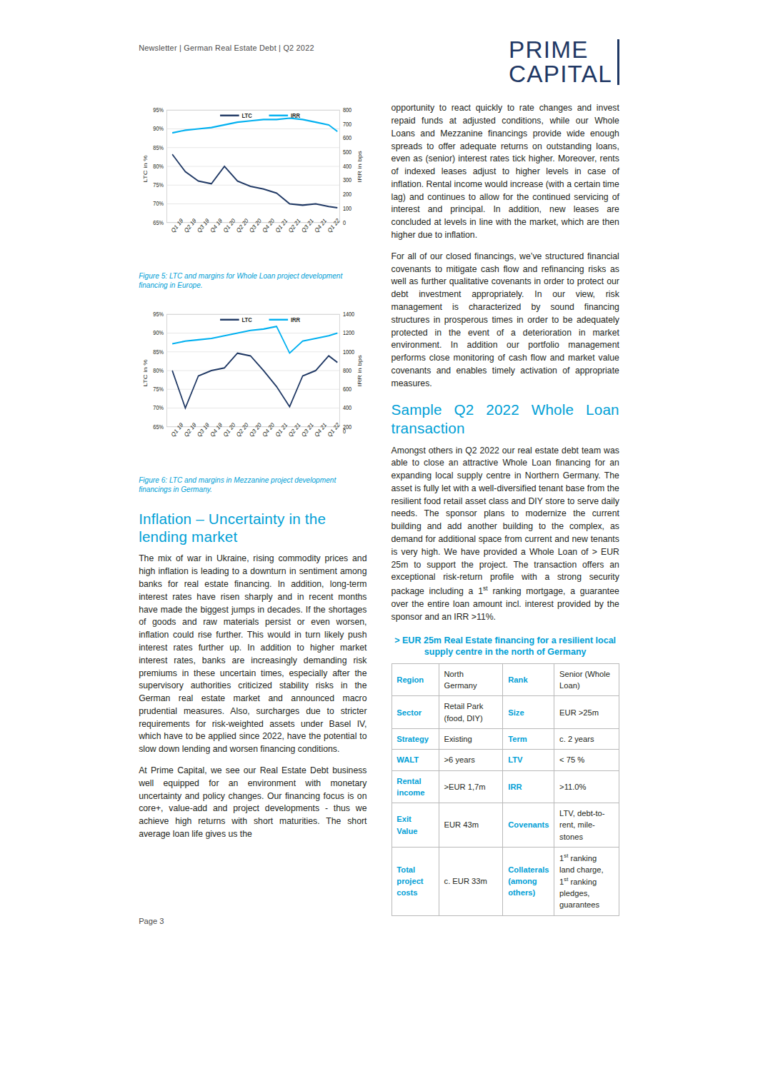Newsletter | German Real Estate Debt | Q2 2022
PRIME CAPITAL
95% 90% 85% 80% 75% 70% 65% 800 700 600 500 400 300 200 100 0 LTC in % IRR in bps LTC IRR Q1 19 Q2 19 Q3 19 Q4 19 Q1 20 Q2 20 Q3 20 Q4 20 Q1 21 Q2 21 Q3 21 Q4 21 Q1 22
Figure 5: LTC and margins for Whole Loan project development financing in Europe.
95% 90% 85% 80% 75% 70% 65% 1400 1200 1000 800 600 400 200 0 LTC in % IRR in bps LTC IRR Q1 19 Q2 19 Q3 19 Q4 19 Q1 20 Q2 20 Q3 20 Q4 20 Q1 21 Q2 21 Q3 21 Q4 21 Q1 22
Figure 6: LTC and margins in Mezzanine project development financings in Germany.
Inflation – Uncertainty in the lending market
The mix of war in Ukraine, rising commodity prices and high inflation is leading to a downturn in sentiment among banks for real estate financing. In addition, long-term interest rates have risen sharply and in recent months have made the biggest jumps in decades. If the shortages of goods and raw materials persist or even worsen, inflation could rise further. This would in turn likely push interest rates further up. In addition to higher market interest rates, banks are increasingly demanding risk premiums in these uncertain times, especially after the supervisory authorities criticized stability risks in the German real estate market and announced macro prudential measures. Also, surcharges due to stricter requirements for risk-weighted assets under Basel IV, which have to be applied since 2022, have the potential to slow down lending and worsen financing conditions.
At Prime Capital, we see our Real Estate Debt business well equipped for an environment with monetary uncertainty and policy changes. Our financing focus is on core+, value-add and project developments - thus we achieve high returns with short maturities. The short average loan life gives us the
opportunity to react quickly to rate changes and invest repaid funds at adjusted conditions, while our Whole Loans and Mezzanine financings provide wide enough spreads to offer adequate returns on outstanding loans, even as (senior) interest rates tick higher. Moreover, rents of indexed leases adjust to higher levels in case of inflation. Rental income would increase (with a certain time lag) and continues to allow for the continued servicing of interest and principal. In addition, new leases are concluded at levels in line with the market, which are then higher due to inflation.
For all of our closed financings, we’ve structured financial covenants to mitigate cash flow and refinancing risks as well as further qualitative covenants in order to protect our debt investment appropriately. In our view, risk management is characterized by sound financing structures in prosperous times in order to be adequately protected in the event of a deterioration in market environment. In addition our portfolio management performs close monitoring of cash flow and market value covenants and enables timely activation of appropriate measures.
Sample Q22022 Whole Loan
transaction
Amongst others in Q2 2022 our real estate debt team was able to close an attractive Whole Loan financing for an expanding local supply centre in Northern Germany. The asset is fully let with a well-diversified tenant base from the resilient food retail asset class and DIY store to serve daily needs. The sponsor plans to modernize the current building and add another building to the complex, as demand for additional space from current and new tenants is very high. We have provided a Whole Loan of > EUR 25m to support the project. The transaction offers an exceptional risk-return profile with a strong security package including a 1st ranking mortgage, a guarantee over the entire loan amount incl. interest provided by the sponsor and an IRR >11%.
> EUR 25m Real Estate financing for a resilient local supply centre in the north of Germany
| Region | North Germany | Rank | Senior (Whole Loan) |
| Sector | Retail Park (food, DIY) | Size | EUR >25m |
| Strategy | Existing | Term | c. 2 years |
| WALT | >6 years | LTV | < 75 % |
| Rental income | >EUR 1,7m | IRR | >11.0% |
| Exit Value | EUR 43m | Covenants | LTV, debt-to-rent, mile-stones |
| Total project costs | c. EUR 33m | Collaterals (among others) | 1 st ranking land charge, 1 st ranking pledges, guarantees |
Page 3